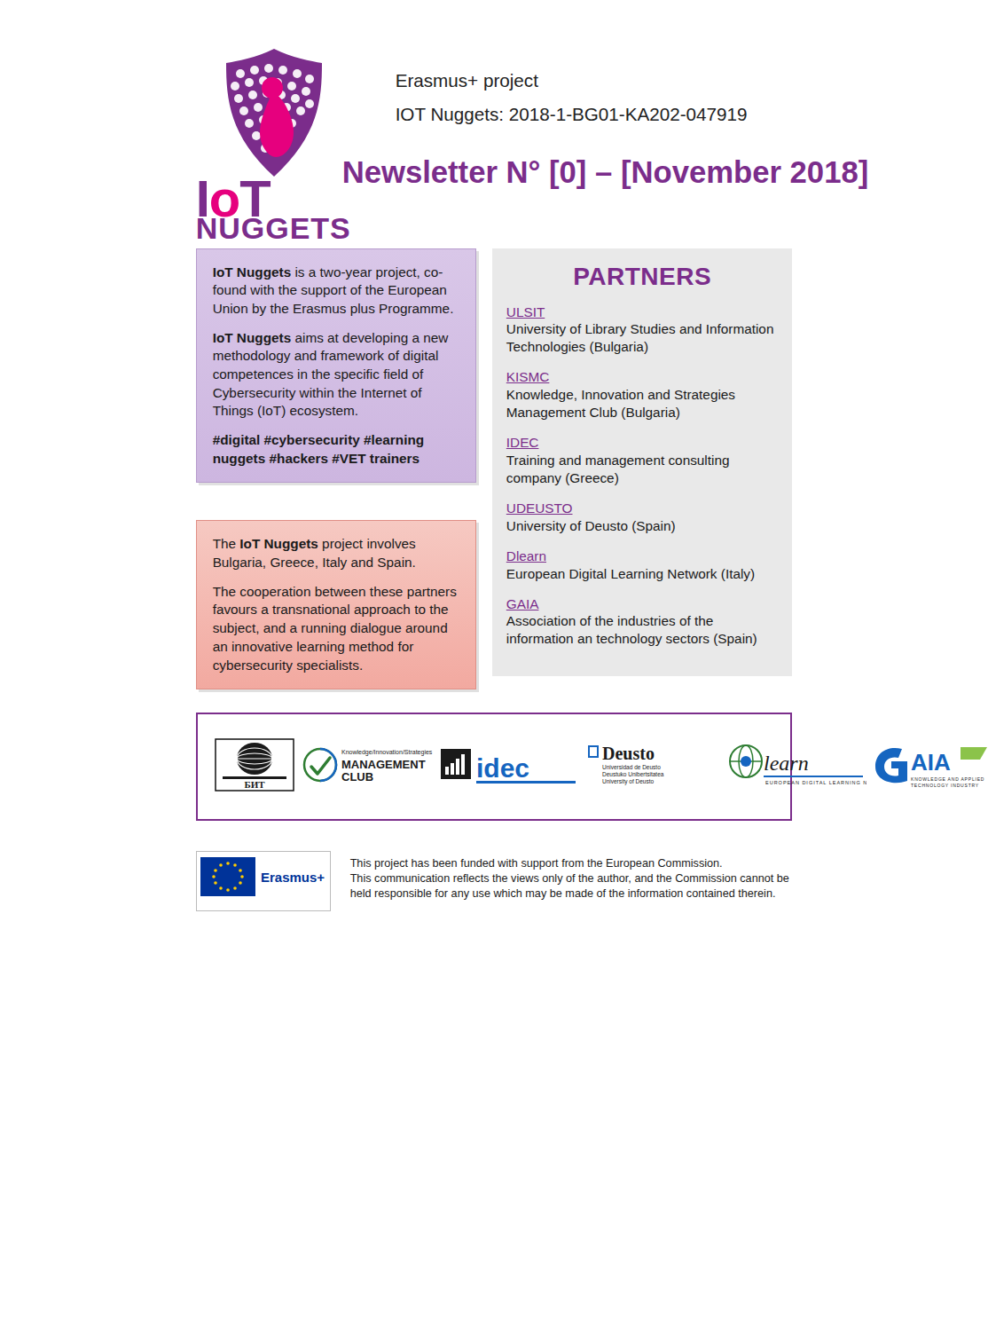Io T NUGGETS
Erasmus+ project
IOT Nuggets: 2018-1-BG01-KA202-047919
Newsletter N° [0] – [November 2018]
IoT Nuggets is a two-year project, co-found with the support of the European Union by the Erasmus plus Programme.
IoT Nuggets aims at developing a new methodology and framework of digital competences in the specific field of Cybersecurity within the Internet of Things (IoT) ecosystem.
#digital #cybersecurity #learning nuggets #hackers #VET trainers
The IoT Nuggets project involves Bulgaria, Greece, Italy and Spain.
The cooperation between these partners favours a transnational approach to the subject, and a running dialogue around an innovative learning method for cybersecurity specialists.
PARTNERS
ULSIT University of Library Studies and Information Technologies (Bulgaria)
KISMC Knowledge, Innovation and Strategies Management Club (Bulgaria)
IDEC Training and management consulting company (Greece)
UDEUSTO University of Deusto (Spain)
Dlearn European Digital Learning Network (Italy)
GAIA Association of the industries of the information an technology sectors (Spain)
БИТ
Knowledge/Innovation/Strategies MANAGEMENT CLUB
idec
Deusto Universidad de Deusto Deustuko Unibertsitatea University of Deusto
learn EUROPEAN DIGITAL LEARNING NETWORK
AIA KNOWLEDGE AND APPLIED TECHNOLOGY INDUSTRY
Erasmus+
This project has been funded with support from the European Commission.
This communication reflects the views only of the author, and the Commission cannot be held responsible for any use which may be made of the information contained therein.